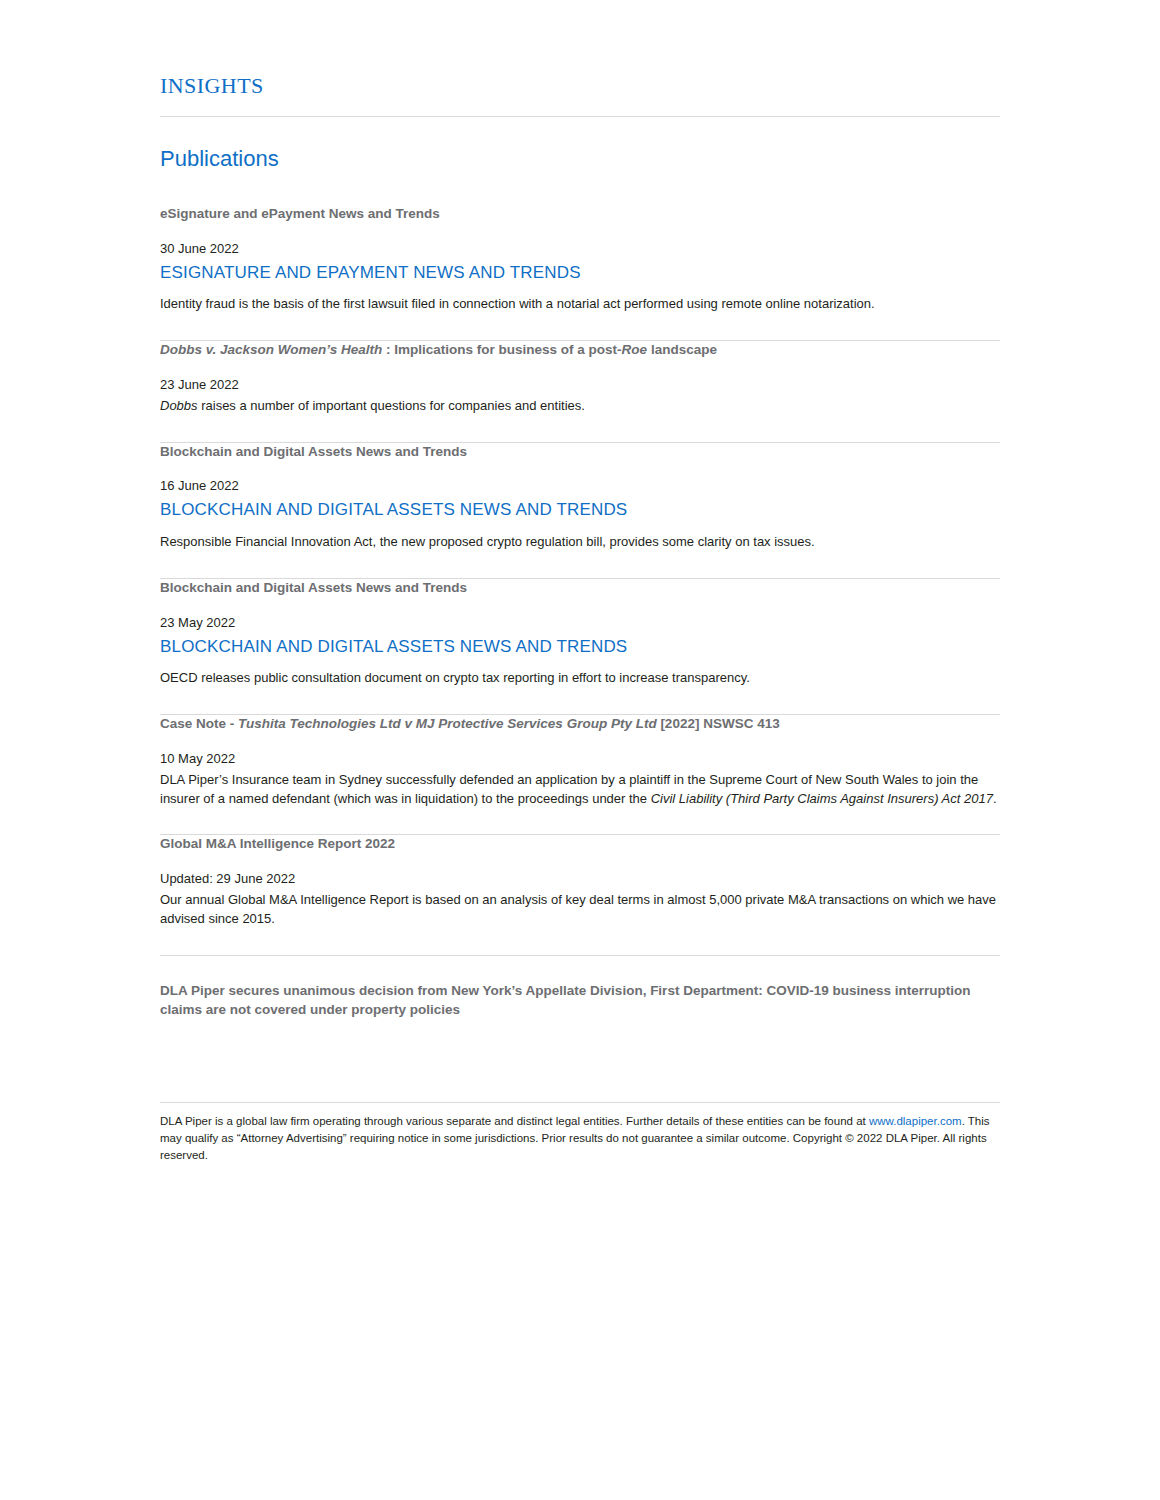INSIGHTS
Publications
eSignature and ePayment News and Trends
30 June 2022
ESIGNATURE AND EPAYMENT NEWS AND TRENDS
Identity fraud is the basis of the first lawsuit filed in connection with a notarial act performed using remote online notarization.
Dobbs v. Jackson Women’s Health : Implications for business of a post-Roe landscape
23 June 2022
Dobbs raises a number of important questions for companies and entities.
Blockchain and Digital Assets News and Trends
16 June 2022
BLOCKCHAIN AND DIGITAL ASSETS NEWS AND TRENDS
Responsible Financial Innovation Act, the new proposed crypto regulation bill, provides some clarity on tax issues.
Blockchain and Digital Assets News and Trends
23 May 2022
BLOCKCHAIN AND DIGITAL ASSETS NEWS AND TRENDS
OECD releases public consultation document on crypto tax reporting in effort to increase transparency.
Case Note - Tushita Technologies Ltd v MJ Protective Services Group Pty Ltd [2022] NSWSC 413
10 May 2022
DLA Piper’s Insurance team in Sydney successfully defended an application by a plaintiff in the Supreme Court of New South Wales to join the insurer of a named defendant (which was in liquidation) to the proceedings under the Civil Liability (Third Party Claims Against Insurers) Act 2017.
Global M&A Intelligence Report 2022
Updated: 29 June 2022
Our annual Global M&A Intelligence Report is based on an analysis of key deal terms in almost 5,000 private M&A transactions on which we have advised since 2015.
DLA Piper secures unanimous decision from New York’s Appellate Division, First Department: COVID-19 business interruption claims are not covered under property policies
DLA Piper is a global law firm operating through various separate and distinct legal entities. Further details of these entities can be found at www.dlapiper.com. This may qualify as “Attorney Advertising” requiring notice in some jurisdictions. Prior results do not guarantee a similar outcome. Copyright © 2022 DLA Piper. All rights reserved.